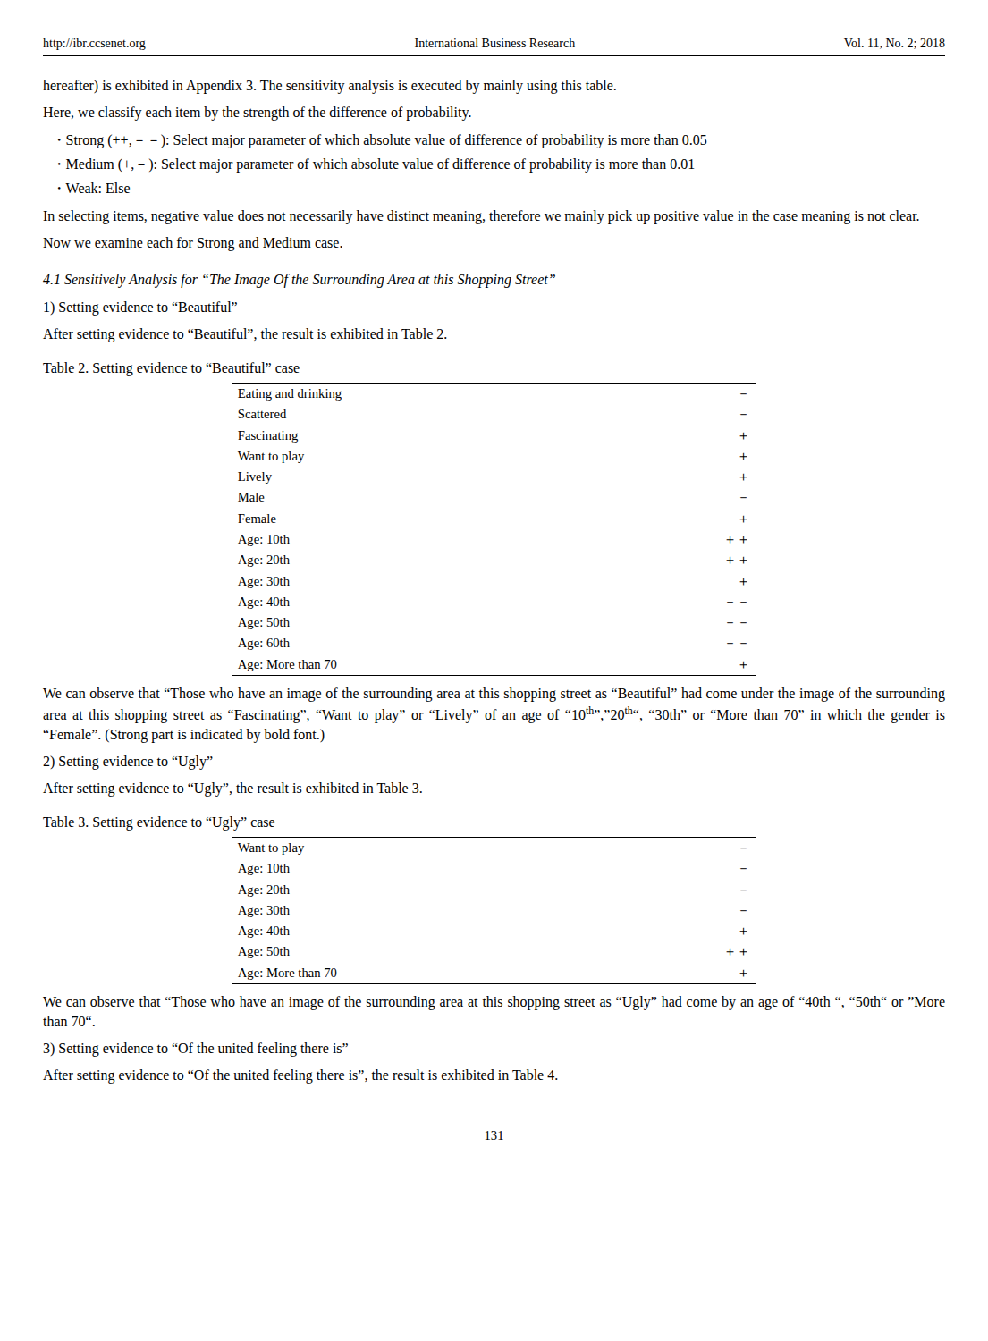http://ibr.ccsenet.org
International Business Research
Vol. 11, No. 2; 2018
hereafter) is exhibited in Appendix 3. The sensitivity analysis is executed by mainly using this table.
Here, we classify each item by the strength of the difference of probability.
・Strong (++,－－): Select major parameter of which absolute value of difference of probability is more than 0.05
・Medium (+,－): Select major parameter of which absolute value of difference of probability is more than 0.01
・Weak: Else
In selecting items, negative value does not necessarily have distinct meaning, therefore we mainly pick up positive value in the case meaning is not clear.
Now we examine each for Strong and Medium case.
4.1 Sensitively Analysis for “The Image Of the Surrounding Area at this Shopping Street”
1) Setting evidence to “Beautiful”
After setting evidence to “Beautiful”, the result is exhibited in Table 2.
Table 2. Setting evidence to “Beautiful” case
| Eating and drinking | － |
| Scattered | － |
| Fascinating | ＋ |
| Want to play | ＋ |
| Lively | ＋ |
| Male | － |
| Female | ＋ |
| Age: 10th | ＋＋ |
| Age: 20th | ＋＋ |
| Age: 30th | ＋ |
| Age: 40th | －－ |
| Age: 50th | －－ |
| Age: 60th | －－ |
| Age: More than 70 | ＋ |
We can observe that “Those who have an image of the surrounding area at this shopping street as “Beautiful” had come under the image of the surrounding area at this shopping street as “Fascinating”, “Want to play” or “Lively” of an age of “10th”,”20th“, “30th” or “More than 70” in which the gender is “Female”. (Strong part is indicated by bold font.)
2) Setting evidence to “Ugly”
After setting evidence to “Ugly”, the result is exhibited in Table 3.
Table 3. Setting evidence to “Ugly” case
| Want to play | － |
| Age: 10th | － |
| Age: 20th | － |
| Age: 30th | － |
| Age: 40th | ＋ |
| Age: 50th | ＋＋ |
| Age: More than 70 | ＋ |
We can observe that “Those who have an image of the surrounding area at this shopping street as “Ugly” had come by an age of “40th “, “50th“ or ”More than 70“.
3) Setting evidence to “Of the united feeling there is”
After setting evidence to “Of the united feeling there is”, the result is exhibited in Table 4.
131